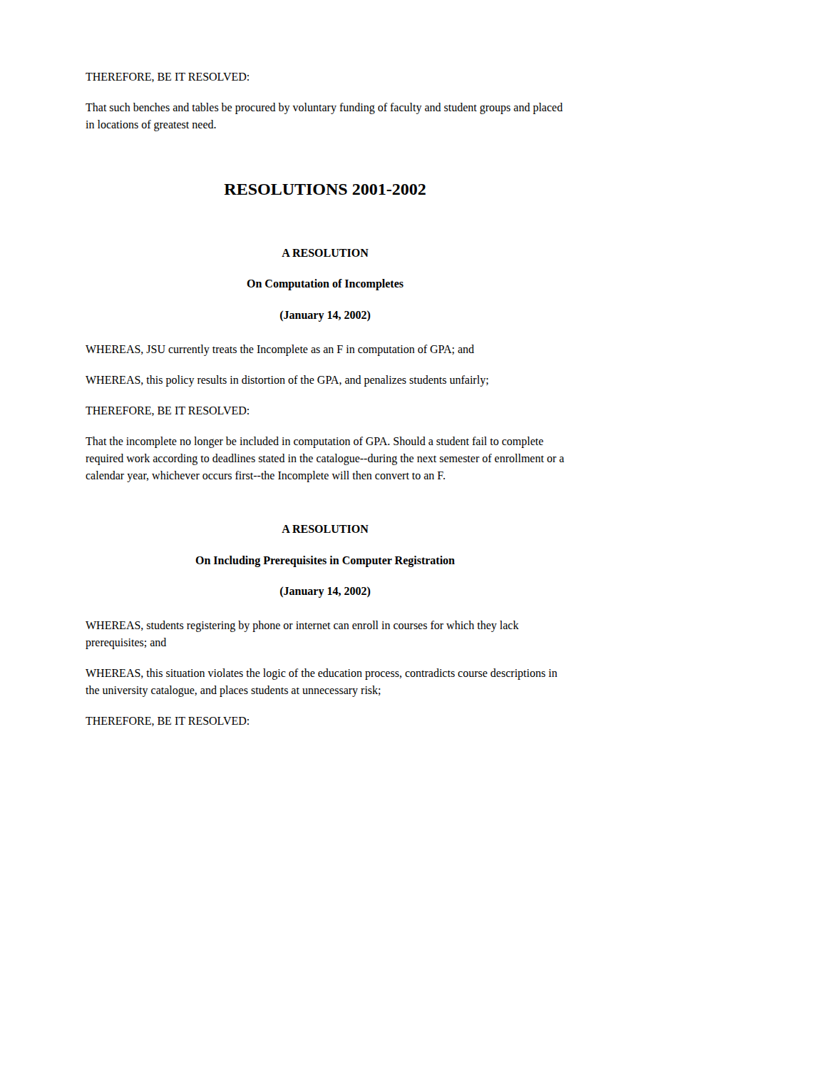THEREFORE, BE IT RESOLVED:
That such benches and tables be procured by voluntary funding of faculty and student groups and placed in locations of greatest need.
RESOLUTIONS 2001-2002
A RESOLUTION
On Computation of Incompletes
(January 14, 2002)
WHEREAS, JSU currently treats the Incomplete as an F in computation of GPA; and
WHEREAS, this policy results in distortion of the GPA, and penalizes students unfairly;
THEREFORE, BE IT RESOLVED:
That the incomplete no longer be included in computation of GPA. Should a student fail to complete required work according to deadlines stated in the catalogue--during the next semester of enrollment or a calendar year, whichever occurs first--the Incomplete will then convert to an F.
A RESOLUTION
On Including Prerequisites in Computer Registration
(January 14, 2002)
WHEREAS, students registering by phone or internet can enroll in courses for which they lack prerequisites; and
WHEREAS, this situation violates the logic of the education process, contradicts course descriptions in the university catalogue, and places students at unnecessary risk;
THEREFORE, BE IT RESOLVED: